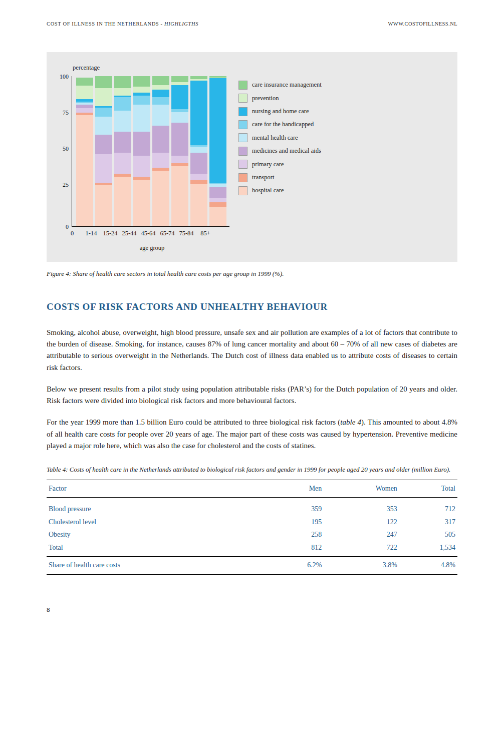Cost of illness in the Netherlands - Highligths
www.costofillness.nl
percentage
100 75 50 25 0
0 1-14 15-24 25-44 45-64 65-74 75-84 85+
age group
care insurance management
prevention
nursing and home care
care for the handicapped
mental health care
medicines and medical aids
primary care
transport
hospital care
Figure 4: Share of health care sectors in total health care costs per age group in 1999 (%).
Costs of risk factors and unhealthy behaviour
Smoking, alcohol abuse, overweight, high blood pressure, unsafe sex and air pollution are examples of a lot of factors that contribute to the burden of disease. Smoking, for instance, causes 87% of lung cancer mortality and about 60 – 70% of all new cases of diabetes are attributable to serious overweight in the Netherlands. The Dutch cost of illness data enabled us to attribute costs of diseases to certain risk factors.
Below we present results from a pilot study using population attributable risks (PAR’s) for the Dutch population of 20 years and older. Risk factors were divided into biological risk factors and more behavioural factors.
For the year 1999 more than 1.5 billion Euro could be attributed to three biological risk factors (table 4). This amounted to about 4.8% of all health care costs for people over 20 years of age. The major part of these costs was caused by hypertension. Preventive medicine played a major role here, which was also the case for cholesterol and the costs of statines.
Table 4: Costs of health care in the Netherlands attributed to biological risk factors and gender in 1999 for people aged 20 years and older (million Euro).
| Factor | Men | Women | Total |
| --- | --- | --- | --- |
| Blood pressure | 359 | 353 | 712 |
| Cholesterol level | 195 | 122 | 317 |
| Obesity | 258 | 247 | 505 |
| Total | 812 | 722 | 1,534 |
| Share of health care costs | 6.2% | 3.8% | 4.8% |
8